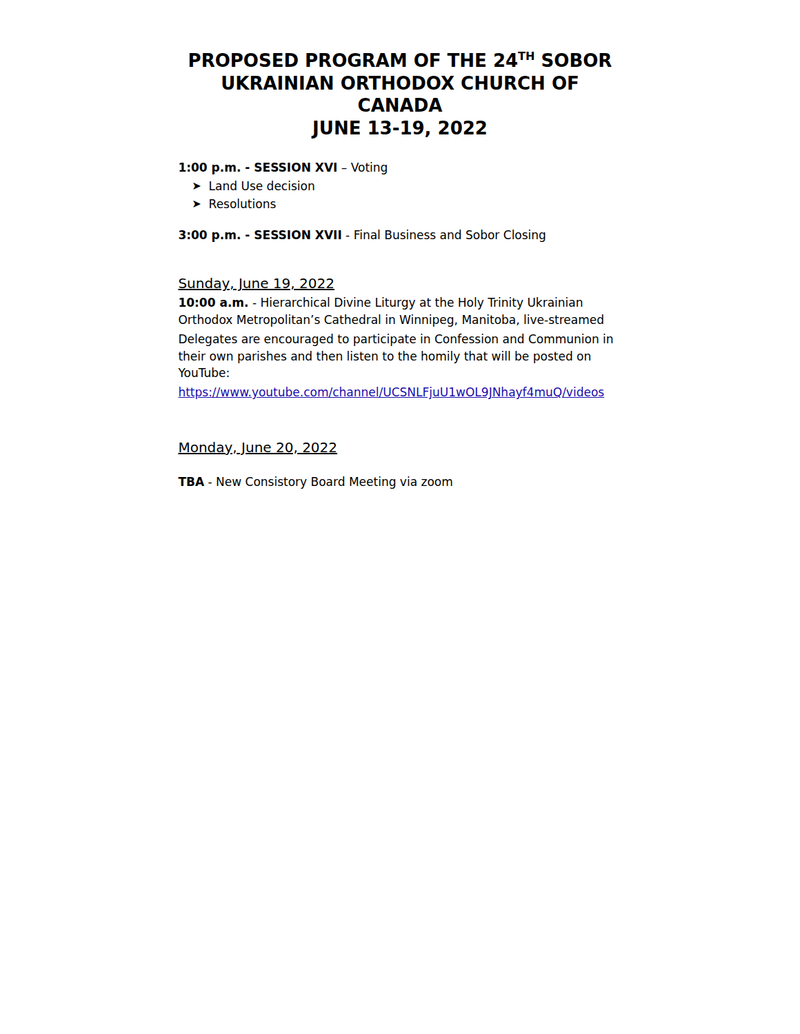PROPOSED PROGRAM OF THE 24TH SOBOR
UKRAINIAN ORTHODOX CHURCH OF CANADA
JUNE 13-19, 2022
1:00 p.m. - SESSION XVI – Voting
Land Use decision
Resolutions
3:00 p.m. - SESSION XVII - Final Business and Sobor Closing
Sunday, June 19, 2022
10:00 a.m. - Hierarchical Divine Liturgy at the Holy Trinity Ukrainian Orthodox Metropolitan’s Cathedral in Winnipeg, Manitoba, live-streamed
Delegates are encouraged to participate in Confession and Communion in their own parishes and then listen to the homily that will be posted on YouTube:
https://www.youtube.com/channel/UCSNLFjuU1wOL9JNhayf4muQ/videos
Monday, June 20, 2022
TBA - New Consistory Board Meeting via zoom